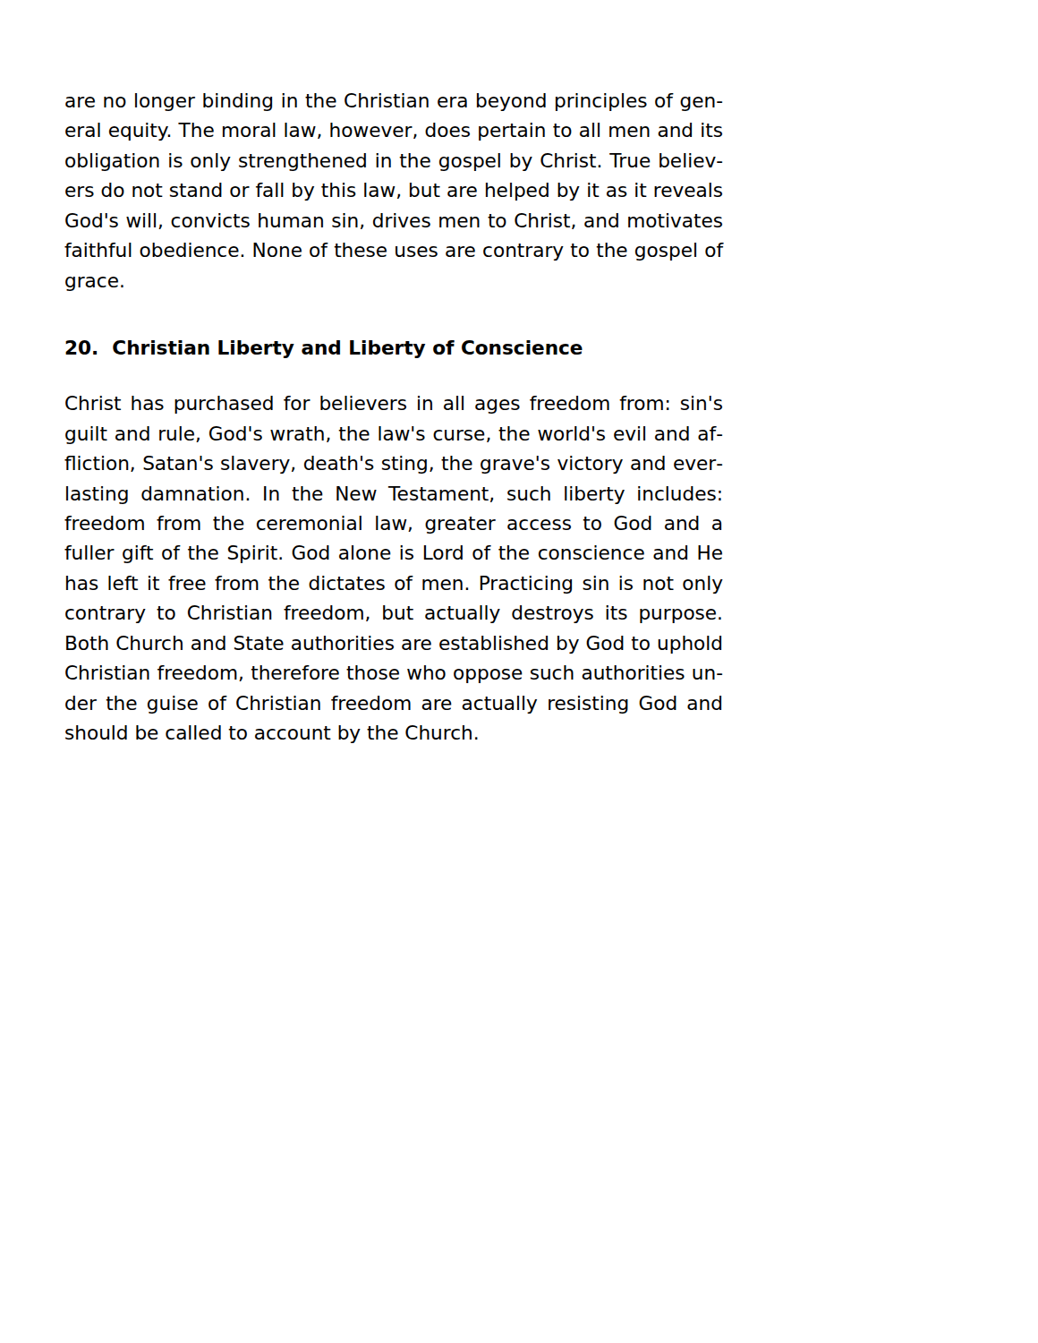are no longer binding in the Christian era beyond principles of general equity. The moral law, however, does pertain to all men and its obligation is only strengthened in the gospel by Christ. True believers do not stand or fall by this law, but are helped by it as it reveals God's will, convicts human sin, drives men to Christ, and motivates faithful obedience. None of these uses are contrary to the gospel of grace.
20. Christian Liberty and Liberty of Conscience
Christ has purchased for believers in all ages freedom from: sin's guilt and rule, God's wrath, the law's curse, the world's evil and affliction, Satan's slavery, death's sting, the grave's victory and everlasting damnation. In the New Testament, such liberty includes: freedom from the ceremonial law, greater access to God and a fuller gift of the Spirit. God alone is Lord of the conscience and He has left it free from the dictates of men. Practicing sin is not only contrary to Christian freedom, but actually destroys its purpose. Both Church and State authorities are established by God to uphold Christian freedom, therefore those who oppose such authorities under the guise of Christian freedom are actually resisting God and should be called to account by the Church.